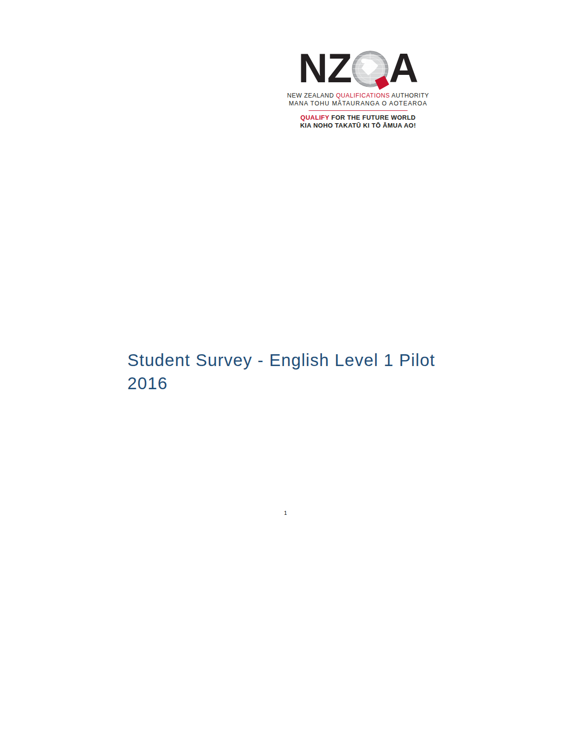NZ A
NEW ZEALAND QUALIFICATIONS AUTHORITY
MANA TOHU MĀTAURANGA O AOTEAROA
QUALIFY FOR THE FUTURE WORLD
KIA NOHO TAKATŪ KI TŌ ĀMUA AO!
Student Survey - English Level 1 Pilot 2016
1